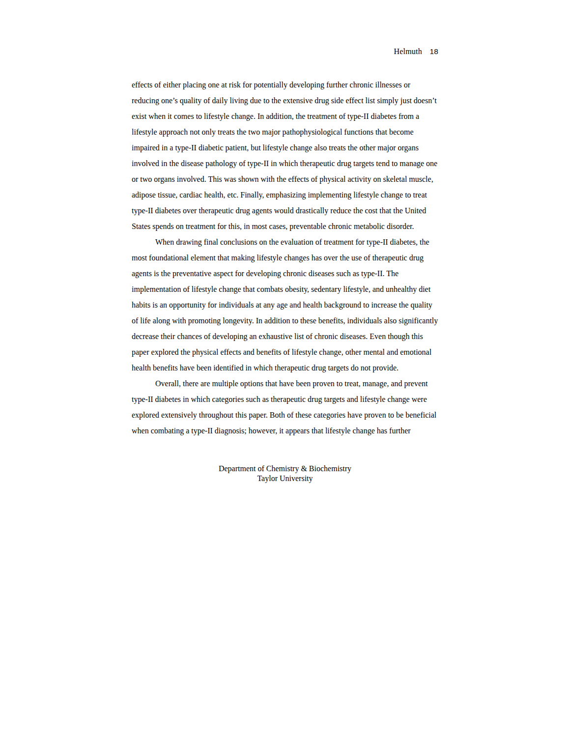Helmuth 18
effects of either placing one at risk for potentially developing further chronic illnesses or reducing one’s quality of daily living due to the extensive drug side effect list simply just doesn’t exist when it comes to lifestyle change. In addition, the treatment of type-II diabetes from a lifestyle approach not only treats the two major pathophysiological functions that become impaired in a type-II diabetic patient, but lifestyle change also treats the other major organs involved in the disease pathology of type-II in which therapeutic drug targets tend to manage one or two organs involved. This was shown with the effects of physical activity on skeletal muscle, adipose tissue, cardiac health, etc. Finally, emphasizing implementing lifestyle change to treat type-II diabetes over therapeutic drug agents would drastically reduce the cost that the United States spends on treatment for this, in most cases, preventable chronic metabolic disorder.
When drawing final conclusions on the evaluation of treatment for type-II diabetes, the most foundational element that making lifestyle changes has over the use of therapeutic drug agents is the preventative aspect for developing chronic diseases such as type-II. The implementation of lifestyle change that combats obesity, sedentary lifestyle, and unhealthy diet habits is an opportunity for individuals at any age and health background to increase the quality of life along with promoting longevity. In addition to these benefits, individuals also significantly decrease their chances of developing an exhaustive list of chronic diseases. Even though this paper explored the physical effects and benefits of lifestyle change, other mental and emotional health benefits have been identified in which therapeutic drug targets do not provide.
Overall, there are multiple options that have been proven to treat, manage, and prevent type-II diabetes in which categories such as therapeutic drug targets and lifestyle change were explored extensively throughout this paper. Both of these categories have proven to be beneficial when combating a type-II diagnosis; however, it appears that lifestyle change has further
Department of Chemistry & Biochemistry
Taylor University